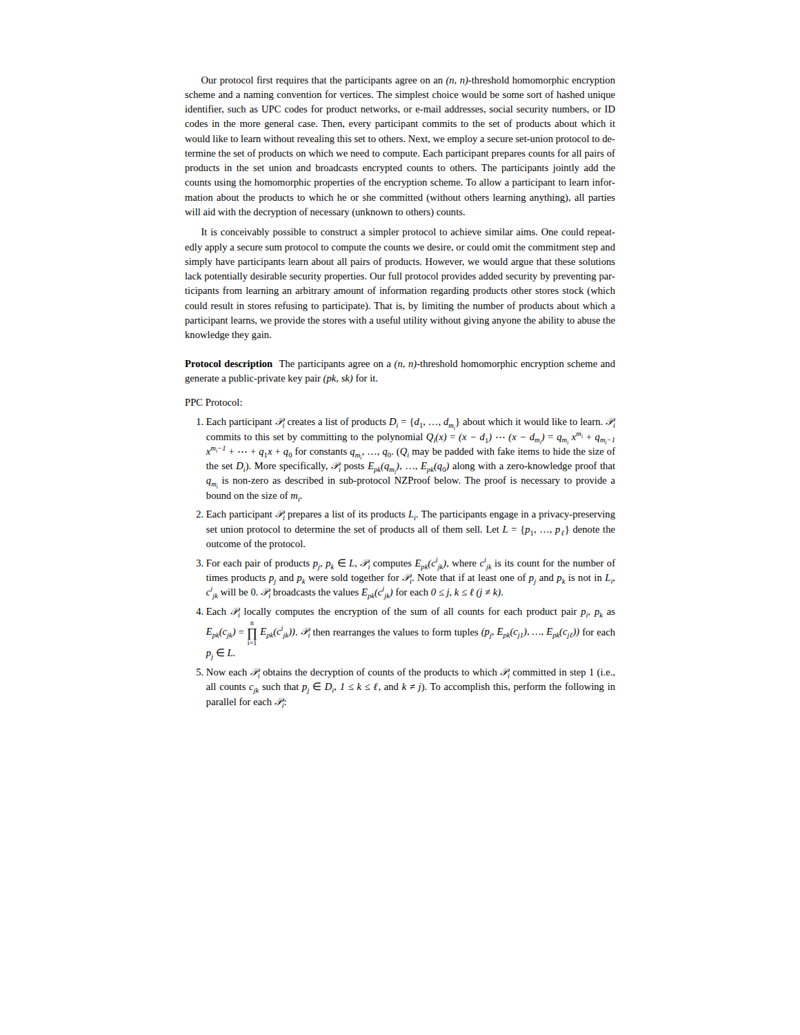Our protocol first requires that the participants agree on an (n, n)-threshold homomorphic encryption scheme and a naming convention for vertices. The simplest choice would be some sort of hashed unique identifier, such as UPC codes for product networks, or e-mail addresses, social security numbers, or ID codes in the more general case. Then, every participant commits to the set of products about which it would like to learn without revealing this set to others. Next, we employ a secure set-union protocol to determine the set of products on which we need to compute. Each participant prepares counts for all pairs of products in the set union and broadcasts encrypted counts to others. The participants jointly add the counts using the homomorphic properties of the encryption scheme. To allow a participant to learn information about the products to which he or she committed (without others learning anything), all parties will aid with the decryption of necessary (unknown to others) counts.
It is conceivably possible to construct a simpler protocol to achieve similar aims. One could repeatedly apply a secure sum protocol to compute the counts we desire, or could omit the commitment step and simply have participants learn about all pairs of products. However, we would argue that these solutions lack potentially desirable security properties. Our full protocol provides added security by preventing participants from learning an arbitrary amount of information regarding products other stores stock (which could result in stores refusing to participate). That is, by limiting the number of products about which a participant learns, we provide the stores with a useful utility without giving anyone the ability to abuse the knowledge they gain.
Protocol description The participants agree on a (n, n)-threshold homomorphic encryption scheme and generate a public-private key pair (pk, sk) for it.
PPC Protocol:
Each participant 𝒫i creates a list of products Di = {d1, …, dmi} about which it would like to learn. 𝒫i commits to this set by committing to the polynomial Qi(x) = (x − d1) ⋯ (x − dmi) = qmi xmi + qmi−1 xmi−1 + ⋯ + q1x + q0 for constants qmi, …, q0. (Qi may be padded with fake items to hide the size of the set Di). More specifically, 𝒫i posts Epk(qmi), …, Epk(q0) along with a zero-knowledge proof that qmi is non-zero as described in sub-protocol NZProof below. The proof is necessary to provide a bound on the size of mi.
Each participant 𝒫i prepares a list of its products Li. The participants engage in a privacy-preserving set union protocol to determine the set of products all of them sell. Let L = {p1, …, pℓ} denote the outcome of the protocol.
For each pair of products pj, pk ∈ L, 𝒫i computes Epk(cijk), where cijk is its count for the number of times products pj and pk were sold together for 𝒫i. Note that if at least one of pj and pk is not in Li, cijk will be 0. 𝒫i broadcasts the values Epk(cijk) for each 0 ≤ j, k ≤ ℓ (j ≠ k).
Each 𝒫i locally computes the encryption of the sum of all counts for each product pair pi, pk as Epk(cjk) = n∏i=1 Epk(cijk)). 𝒫i then rearranges the values to form tuples (pj, Epk(cj1), …, Epk(cjℓ)) for each pj ∈ L.
Now each 𝒫i obtains the decryption of counts of the products to which 𝒫i committed in step 1 (i.e., all counts cjk such that pj ∈ Di, 1 ≤ k ≤ ℓ, and k ≠ j). To accomplish this, perform the following in parallel for each 𝒫i: